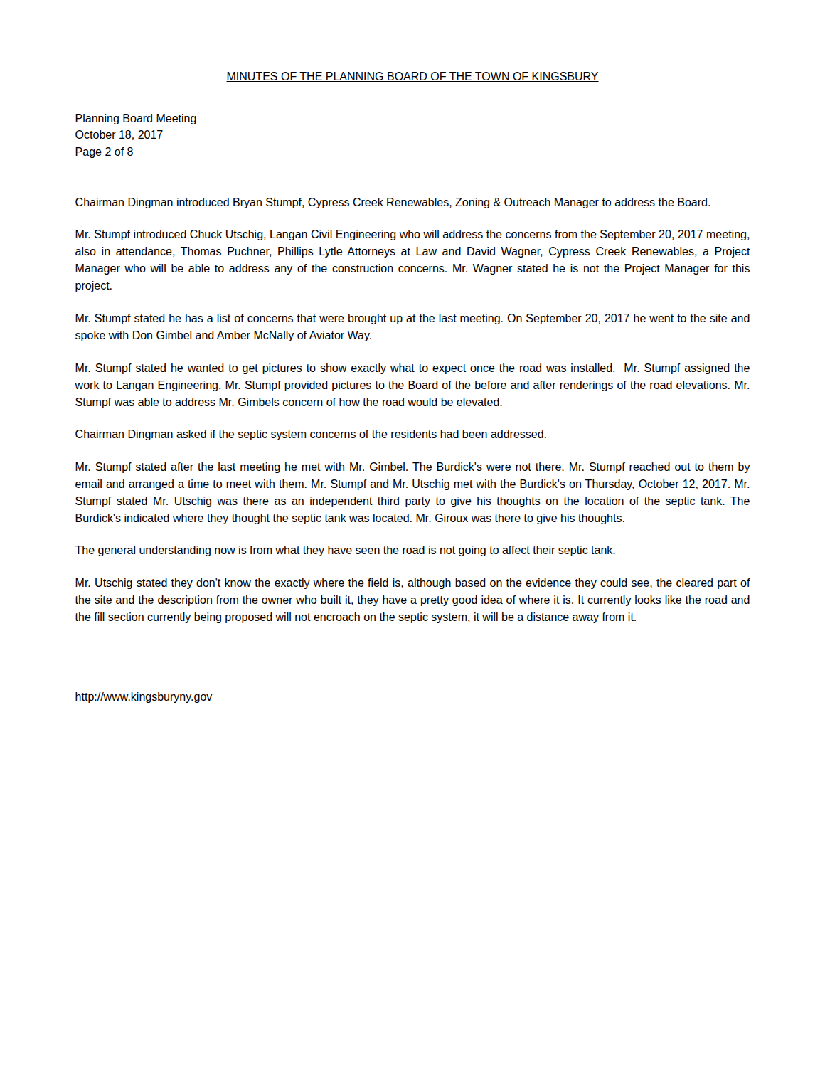MINUTES OF THE PLANNING BOARD OF THE TOWN OF KINGSBURY
Planning Board Meeting
October 18, 2017
Page 2 of 8
Chairman Dingman introduced Bryan Stumpf, Cypress Creek Renewables, Zoning & Outreach Manager to address the Board.
Mr. Stumpf introduced Chuck Utschig, Langan Civil Engineering who will address the concerns from the September 20, 2017 meeting, also in attendance, Thomas Puchner, Phillips Lytle Attorneys at Law and David Wagner, Cypress Creek Renewables, a Project Manager who will be able to address any of the construction concerns. Mr. Wagner stated he is not the Project Manager for this project.
Mr. Stumpf stated he has a list of concerns that were brought up at the last meeting. On September 20, 2017 he went to the site and spoke with Don Gimbel and Amber McNally of Aviator Way.
Mr. Stumpf stated he wanted to get pictures to show exactly what to expect once the road was installed. Mr. Stumpf assigned the work to Langan Engineering. Mr. Stumpf provided pictures to the Board of the before and after renderings of the road elevations. Mr. Stumpf was able to address Mr. Gimbels concern of how the road would be elevated.
Chairman Dingman asked if the septic system concerns of the residents had been addressed.
Mr. Stumpf stated after the last meeting he met with Mr. Gimbel. The Burdick's were not there. Mr. Stumpf reached out to them by email and arranged a time to meet with them. Mr. Stumpf and Mr. Utschig met with the Burdick's on Thursday, October 12, 2017. Mr. Stumpf stated Mr. Utschig was there as an independent third party to give his thoughts on the location of the septic tank. The Burdick's indicated where they thought the septic tank was located. Mr. Giroux was there to give his thoughts.
The general understanding now is from what they have seen the road is not going to affect their septic tank.
Mr. Utschig stated they don't know the exactly where the field is, although based on the evidence they could see, the cleared part of the site and the description from the owner who built it, they have a pretty good idea of where it is. It currently looks like the road and the fill section currently being proposed will not encroach on the septic system, it will be a distance away from it.
http://www.kingsburyny.gov